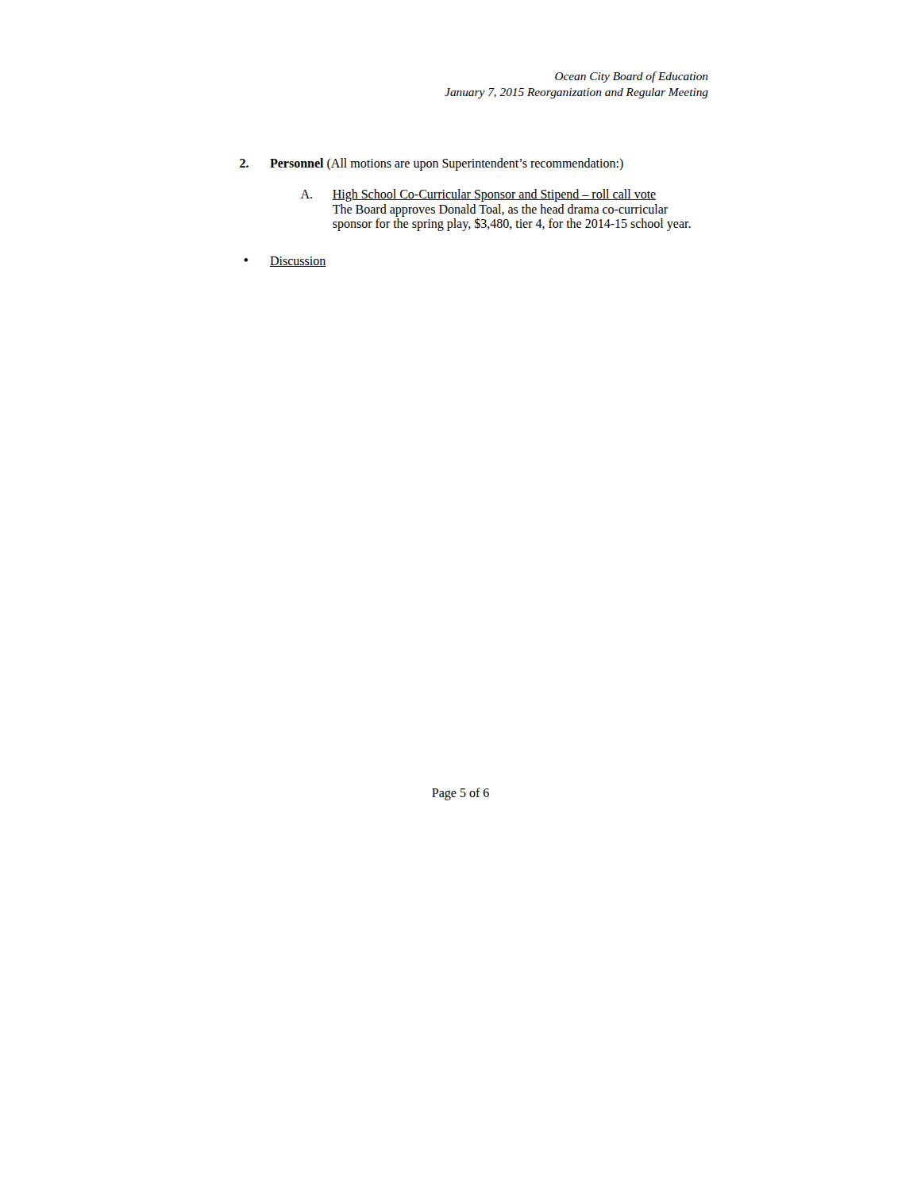Ocean City Board of Education
January 7, 2015 Reorganization and Regular Meeting
2. Personnel (All motions are upon Superintendent’s recommendation:)
A.
High School Co-Curricular Sponsor and Stipend – roll call vote
The Board approves Donald Toal, as the head drama co-curricular sponsor for the spring play, $3,480, tier 4, for the 2014-15 school year.
• Discussion
Page 5 of 6